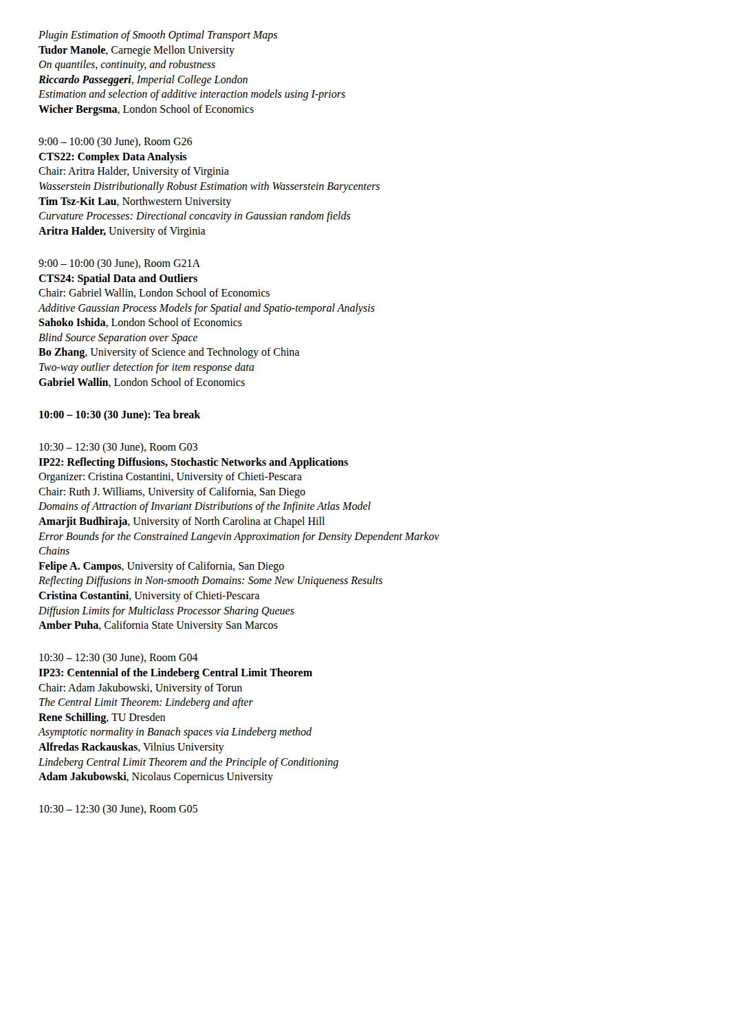Plugin Estimation of Smooth Optimal Transport Maps
Tudor Manole, Carnegie Mellon University
On quantiles, continuity, and robustness
Riccardo Passeggeri, Imperial College London
Estimation and selection of additive interaction models using I-priors
Wicher Bergsma, London School of Economics
9:00 – 10:00 (30 June), Room G26
CTS22: Complex Data Analysis
Chair: Aritra Halder, University of Virginia
Wasserstein Distributionally Robust Estimation with Wasserstein Barycenters
Tim Tsz-Kit Lau, Northwestern University
Curvature Processes: Directional concavity in Gaussian random fields
Aritra Halder, University of Virginia
9:00 – 10:00 (30 June), Room G21A
CTS24: Spatial Data and Outliers
Chair: Gabriel Wallin, London School of Economics
Additive Gaussian Process Models for Spatial and Spatio-temporal Analysis
Sahoko Ishida, London School of Economics
Blind Source Separation over Space
Bo Zhang, University of Science and Technology of China
Two-way outlier detection for item response data
Gabriel Wallin, London School of Economics
10:00 – 10:30 (30 June): Tea break
10:30 – 12:30 (30 June), Room G03
IP22: Reflecting Diffusions, Stochastic Networks and Applications
Organizer: Cristina Costantini, University of Chieti-Pescara
Chair: Ruth J. Williams, University of California, San Diego
Domains of Attraction of Invariant Distributions of the Infinite Atlas Model
Amarjit Budhiraja, University of North Carolina at Chapel Hill
Error Bounds for the Constrained Langevin Approximation for Density Dependent Markov
Chains
Felipe A. Campos, University of California, San Diego
Reflecting Diffusions in Non-smooth Domains: Some New Uniqueness Results
Cristina Costantini, University of Chieti-Pescara
Diffusion Limits for Multiclass Processor Sharing Queues
Amber Puha, California State University San Marcos
10:30 – 12:30 (30 June), Room G04
IP23: Centennial of the Lindeberg Central Limit Theorem
Chair: Adam Jakubowski, University of Torun
The Central Limit Theorem: Lindeberg and after
Rene Schilling, TU Dresden
Asymptotic normality in Banach spaces via Lindeberg method
Alfredas Rackauskas, Vilnius University
Lindeberg Central Limit Theorem and the Principle of Conditioning
Adam Jakubowski, Nicolaus Copernicus University
10:30 – 12:30 (30 June), Room G05